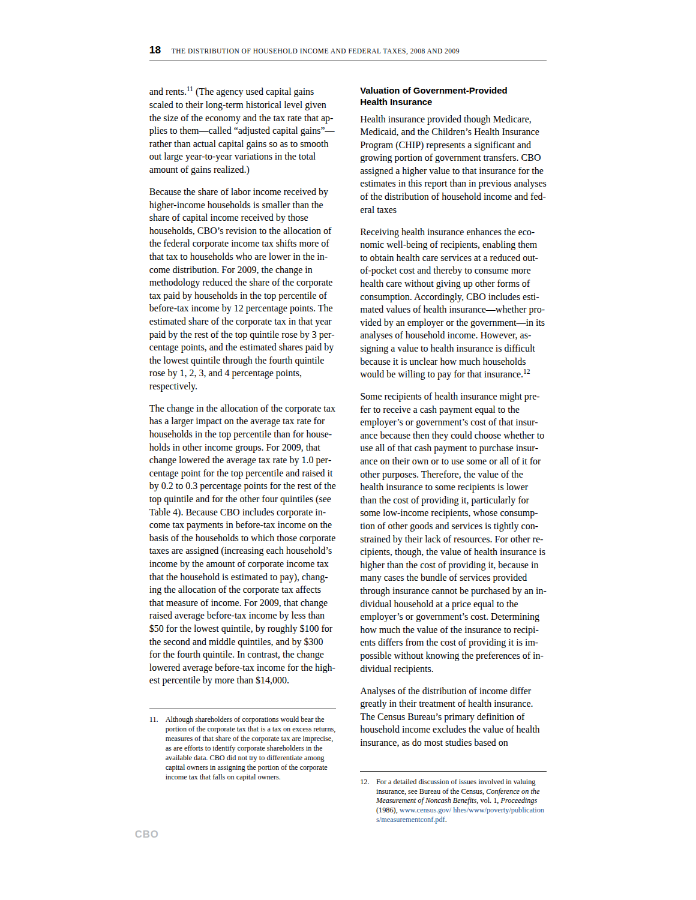18 The Distribution of Household Income and Federal Taxes, 2008 and 2009
and rents.11 (The agency used capital gains scaled to their long-term historical level given the size of the economy and the tax rate that applies to them—called “adjusted capital gains”—rather than actual capital gains so as to smooth out large year-to-year variations in the total amount of gains realized.)
Because the share of labor income received by higher-income households is smaller than the share of capital income received by those households, CBO’s revision to the allocation of the federal corporate income tax shifts more of that tax to households who are lower in the income distribution. For 2009, the change in methodology reduced the share of the corporate tax paid by households in the top percentile of before-tax income by 12 percentage points. The estimated share of the corporate tax in that year paid by the rest of the top quintile rose by 3 percentage points, and the estimated shares paid by the lowest quintile through the fourth quintile rose by 1, 2, 3, and 4 percentage points, respectively.
The change in the allocation of the corporate tax has a larger impact on the average tax rate for households in the top percentile than for households in other income groups. For 2009, that change lowered the average tax rate by 1.0 percentage point for the top percentile and raised it by 0.2 to 0.3 percentage points for the rest of the top quintile and for the other four quintiles (see Table 4). Because CBO includes corporate income tax payments in before-tax income on the basis of the households to which those corporate taxes are assigned (increasing each household’s income by the amount of corporate income tax that the household is estimated to pay), changing the allocation of the corporate tax affects that measure of income. For 2009, that change raised average before-tax income by less than $50 for the lowest quintile, by roughly $100 for the second and middle quintiles, and by $300 for the fourth quintile. In contrast, the change lowered average before-tax income for the highest percentile by more than $14,000.
11.
Although shareholders of corporations would bear the portion of the corporate tax that is a tax on excess returns, measures of that share of the corporate tax are imprecise, as are efforts to identify corporate shareholders in the available data. CBO did not try to differentiate among capital owners in assigning the portion of the corporate income tax that falls on capital owners.
Valuation of Government-Provided
Health Insurance
Health insurance provided though Medicare, Medicaid, and the Children’s Health Insurance Program (CHIP) represents a significant and growing portion of government transfers. CBO assigned a higher value to that insurance for the estimates in this report than in previous analyses of the distribution of household income and federal taxes
Receiving health insurance enhances the economic well-being of recipients, enabling them to obtain health care services at a reduced out-of-pocket cost and thereby to consume more health care without giving up other forms of consumption. Accordingly, CBO includes estimated values of health insurance—whether provided by an employer or the government—in its analyses of household income. However, assigning a value to health insurance is difficult because it is unclear how much households would be willing to pay for that insurance.12
Some recipients of health insurance might prefer to receive a cash payment equal to the employer’s or government’s cost of that insurance because then they could choose whether to use all of that cash payment to purchase insurance on their own or to use some or all of it for other purposes. Therefore, the value of the health insurance to some recipients is lower than the cost of providing it, particularly for some low-income recipients, whose consumption of other goods and services is tightly constrained by their lack of resources. For other recipients, though, the value of health insurance is higher than the cost of providing it, because in many cases the bundle of services provided through insurance cannot be purchased by an individual household at a price equal to the employer’s or government’s cost. Determining how much the value of the insurance to recipients differs from the cost of providing it is impossible without knowing the preferences of individual recipients.
Analyses of the distribution of income differ greatly in their treatment of health insurance. The Census Bureau’s primary definition of household income excludes the value of health insurance, as do most studies based on
12.
For a detailed discussion of issues involved in valuing insurance, see Bureau of the Census, Conference on the Measurement of Noncash Benefits, vol. 1, Proceedings (1986), www.census.gov/ hhes/www/poverty/publications/measurementconf.pdf.
CBO